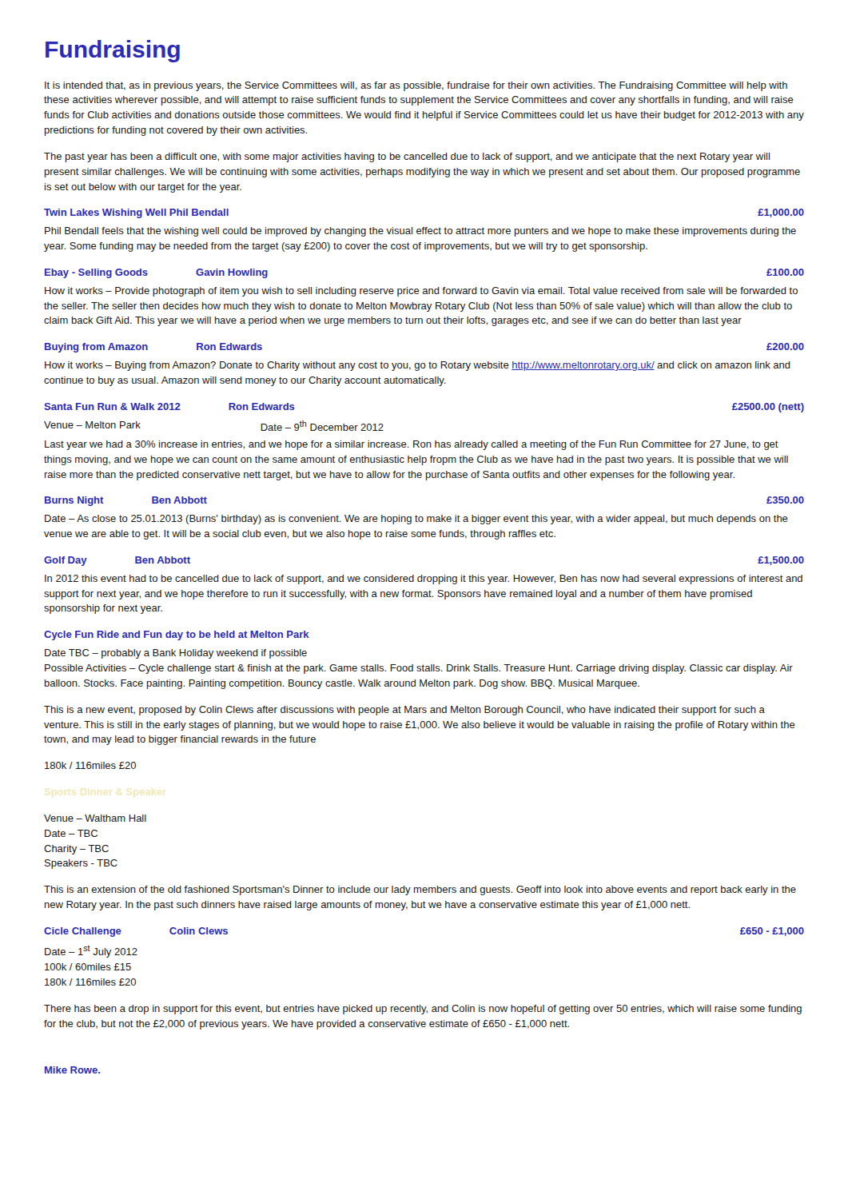Fundraising
It is intended that, as in previous years, the Service Committees will, as far as possible, fundraise for their own activities. The Fundraising Committee will help with these activities wherever possible, and will attempt to raise sufficient funds to supplement the Service Committees and cover any shortfalls in funding, and will raise funds for Club activities and donations outside those committees. We would find it helpful if Service Committees could let us have their budget for 2012-2013 with any predictions for funding not covered by their own activities.
The past year has been a difficult one, with some major activities having to be cancelled due to lack of support, and we anticipate that the next Rotary year will present similar challenges. We will be continuing with some activities, perhaps modifying the way in which we present and set about them. Our proposed programme is set out below with our target for the year.
Twin Lakes Wishing Well Phil Bendall £1,000.00
Phil Bendall feels that the wishing well could be improved by changing the visual effect to attract more punters and we hope to make these improvements during the year. Some funding may be needed from the target (say £200) to cover the cost of improvements, but we will try to get sponsorship.
Ebay - Selling Goods Gavin Howling £100.00
How it works – Provide photograph of item you wish to sell including reserve price and forward to Gavin via email. Total value received from sale will be forwarded to the seller. The seller then decides how much they wish to donate to Melton Mowbray Rotary Club (Not less than 50% of sale value) which will than allow the club to claim back Gift Aid. This year we will have a period when we urge members to turn out their lofts, garages etc, and see if we can do better than last year
Buying from Amazon Ron Edwards £200.00
How it works – Buying from Amazon? Donate to Charity without any cost to you, go to Rotary website http://www.meltonrotary.org.uk/ and click on amazon link and continue to buy as usual. Amazon will send money to our Charity account automatically.
Santa Fun Run & Walk 2012 Ron Edwards £2500.00 (nett)
Venue – Melton Park Date – 9th December 2012
Last year we had a 30% increase in entries, and we hope for a similar increase. Ron has already called a meeting of the Fun Run Committee for 27 June, to get things moving, and we hope we can count on the same amount of enthusiastic help fropm the Club as we have had in the past two years. It is possible that we will raise more than the predicted conservative nett target, but we have to allow for the purchase of Santa outfits and other expenses for the following year.
Burns Night Ben Abbott £350.00
Date – As close to 25.01.2013 (Burns' birthday) as is convenient. We are hoping to make it a bigger event this year, with a wider appeal, but much depends on the venue we are able to get. It will be a social club even, but we also hope to raise some funds, through raffles etc.
Golf Day Ben Abbott £1,500.00
In 2012 this event had to be cancelled due to lack of support, and we considered dropping it this year. However, Ben has now had several expressions of interest and support for next year, and we hope therefore to run it successfully, with a new format. Sponsors have remained loyal and a number of them have promised sponsorship for next year.
Cycle Fun Ride and Fun day to be held at Melton Park
Date TBC – probably a Bank Holiday weekend if possible
Possible Activities – Cycle challenge start & finish at the park. Game stalls. Food stalls. Drink Stalls. Treasure Hunt. Carriage driving display. Classic car display. Air balloon. Stocks. Face painting. Painting competition. Bouncy castle. Walk around Melton park. Dog show. BBQ. Musical Marquee.
This is a new event, proposed by Colin Clews after discussions with people at Mars and Melton Borough Council, who have indicated their support for such a venture. This is still in the early stages of planning, but we would hope to raise £1,000. We also believe it would be valuable in raising the profile of Rotary within the town, and may lead to bigger financial rewards in the future
180k / 116miles £20
Sports Dinner & Speaker
Venue – Waltham Hall
Date – TBC
Charity – TBC
Speakers - TBC
This is an extension of the old fashioned Sportsman's Dinner to include our lady members and guests. Geoff into look into above events and report back early in the new Rotary year. In the past such dinners have raised large amounts of money, but we have a conservative estimate this year of £1,000 nett.
Cicle Challenge Colin Clews £650 - £1,000
Date – 1st July 2012
100k / 60miles £15
180k / 116miles £20
There has been a drop in support for this event, but entries have picked up recently, and Colin is now hopeful of getting over 50 entries, which will raise some funding for the club, but not the £2,000 of previous years. We have provided a conservative estimate of £650 - £1,000 nett.
Mike Rowe.